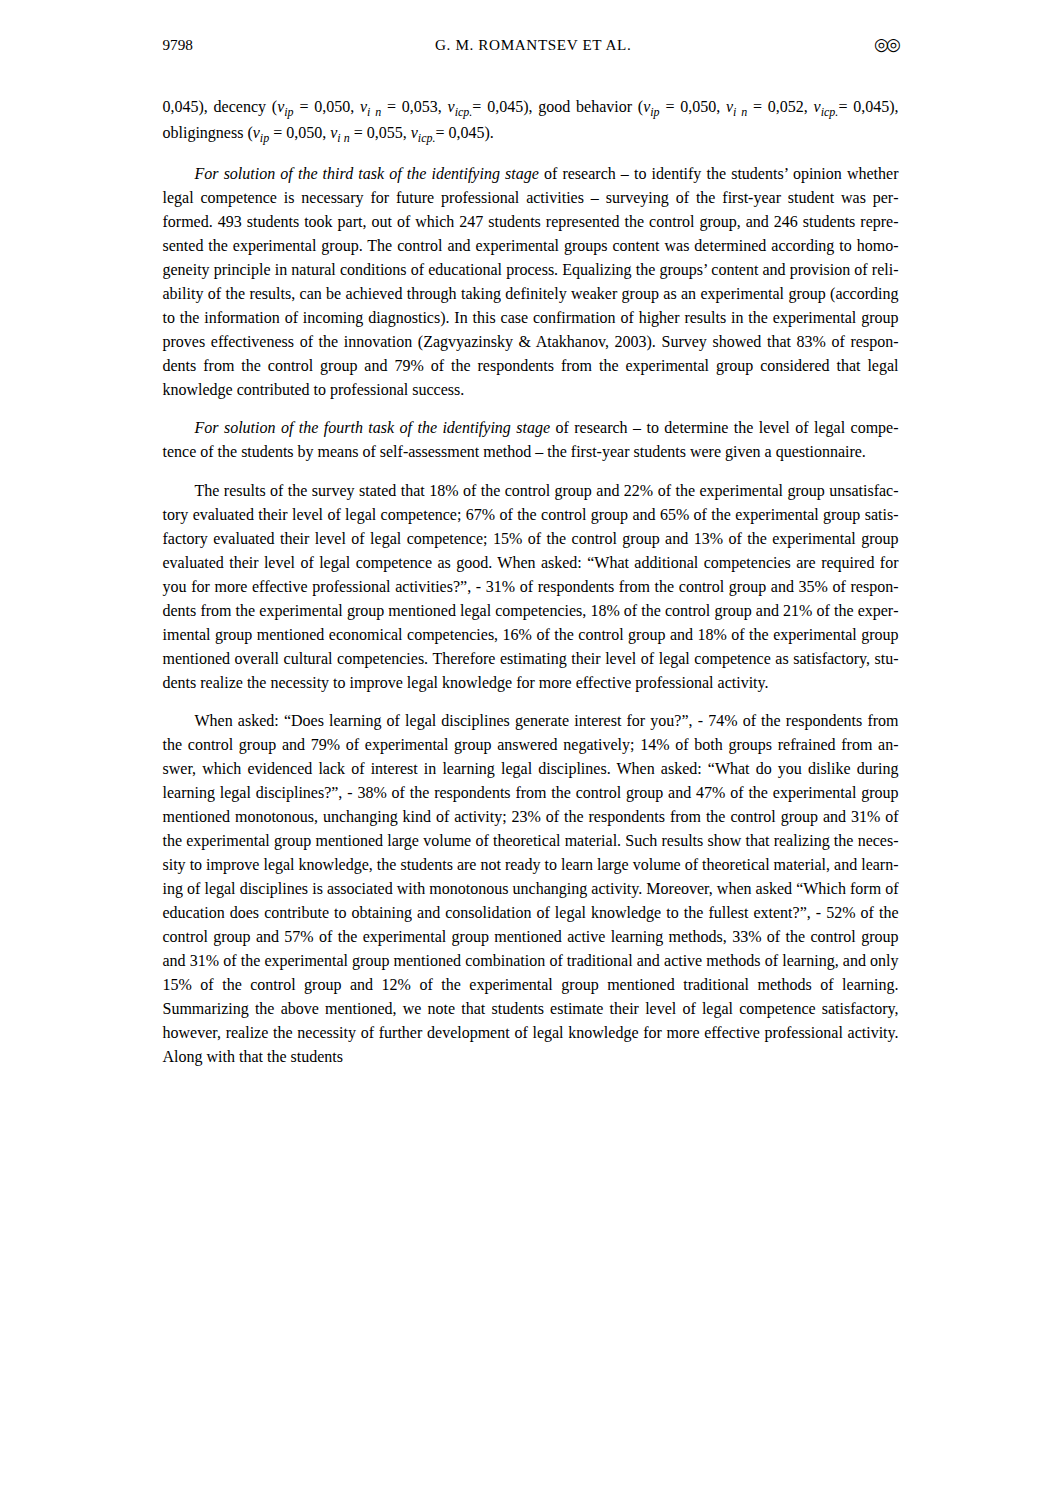9798 G. M. ROMANTSEV ET AL. ◎◎
0,045), decency (vip = 0,050, vi n = 0,053, vicp.= 0,045), good behavior (vip = 0,050, vi n = 0,052, vicp.= 0,045), obligingness (vip = 0,050, vi n = 0,055, vicp.= 0,045).
For solution of the third task of the identifying stage of research – to identify the students’ opinion whether legal competence is necessary for future professional activities – surveying of the first-year student was performed. 493 students took part, out of which 247 students represented the control group, and 246 students represented the experimental group. The control and experimental groups content was determined according to homogeneity principle in natural conditions of educational process. Equalizing the groups’ content and provision of reliability of the results, can be achieved through taking definitely weaker group as an experimental group (according to the information of incoming diagnostics). In this case confirmation of higher results in the experimental group proves effectiveness of the innovation (Zagvyazinsky & Atakhanov, 2003). Survey showed that 83% of respondents from the control group and 79% of the respondents from the experimental group considered that legal knowledge contributed to professional success.
For solution of the fourth task of the identifying stage of research – to determine the level of legal competence of the students by means of self-assessment method – the first-year students were given a questionnaire.
The results of the survey stated that 18% of the control group and 22% of the experimental group unsatisfactory evaluated their level of legal competence; 67% of the control group and 65% of the experimental group satisfactory evaluated their level of legal competence; 15% of the control group and 13% of the experimental group evaluated their level of legal competence as good. When asked: “What additional competencies are required for you for more effective professional activities?”, - 31% of respondents from the control group and 35% of respondents from the experimental group mentioned legal competencies, 18% of the control group and 21% of the experimental group mentioned economical competencies, 16% of the control group and 18% of the experimental group mentioned overall cultural competencies. Therefore estimating their level of legal competence as satisfactory, students realize the necessity to improve legal knowledge for more effective professional activity.
When asked: “Does learning of legal disciplines generate interest for you?”, - 74% of the respondents from the control group and 79% of experimental group answered negatively; 14% of both groups refrained from answer, which evidenced lack of interest in learning legal disciplines. When asked: “What do you dislike during learning legal disciplines?”, - 38% of the respondents from the control group and 47% of the experimental group mentioned monotonous, unchanging kind of activity; 23% of the respondents from the control group and 31% of the experimental group mentioned large volume of theoretical material. Such results show that realizing the necessity to improve legal knowledge, the students are not ready to learn large volume of theoretical material, and learning of legal disciplines is associated with monotonous unchanging activity. Moreover, when asked “Which form of education does contribute to obtaining and consolidation of legal knowledge to the fullest extent?”, - 52% of the control group and 57% of the experimental group mentioned active learning methods, 33% of the control group and 31% of the experimental group mentioned combination of traditional and active methods of learning, and only 15% of the control group and 12% of the experimental group mentioned traditional methods of learning. Summarizing the above mentioned, we note that students estimate their level of legal competence satisfactory, however, realize the necessity of further development of legal knowledge for more effective professional activity. Along with that the students